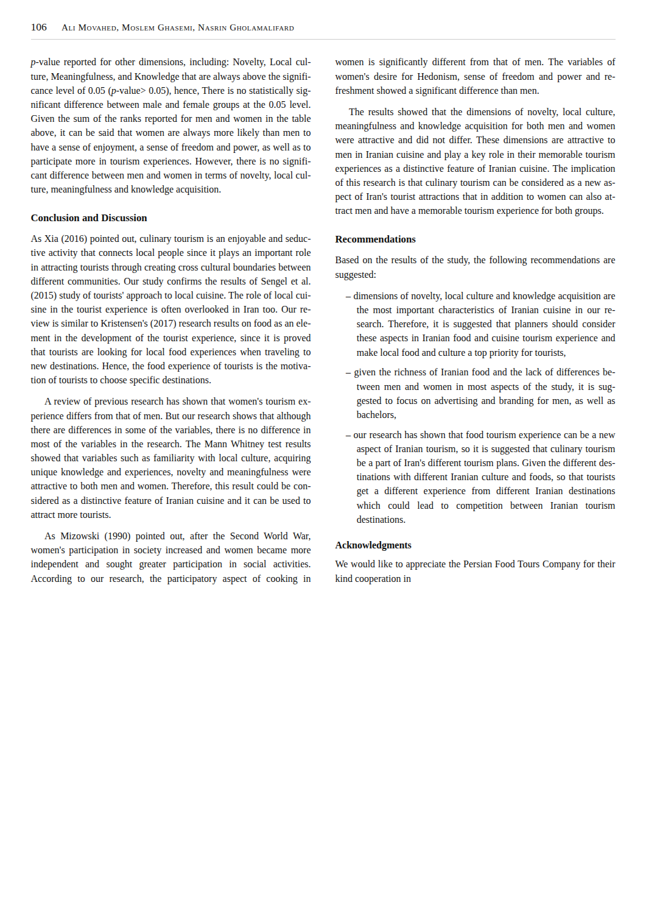106 Ali Movahed, Moslem Ghasemi, Nasrin Gholamalifard
p-value reported for other dimensions, including: Novelty, Local culture, Meaningfulness, and Knowledge that are always above the significance level of 0.05 (p-value> 0.05), hence, There is no statistically significant difference between male and female groups at the 0.05 level. Given the sum of the ranks reported for men and women in the table above, it can be said that women are always more likely than men to have a sense of enjoyment, a sense of freedom and power, as well as to participate more in tourism experiences. However, there is no significant difference between men and women in terms of novelty, local culture, meaningfulness and knowledge acquisition.
Conclusion and Discussion
As Xia (2016) pointed out, culinary tourism is an enjoyable and seductive activity that connects local people since it plays an important role in attracting tourists through creating cross cultural boundaries between different communities. Our study confirms the results of Sengel et al. (2015) study of tourists' approach to local cuisine. The role of local cuisine in the tourist experience is often overlooked in Iran too. Our review is similar to Kristensen's (2017) research results on food as an element in the development of the tourist experience, since it is proved that tourists are looking for local food experiences when traveling to new destinations. Hence, the food experience of tourists is the motivation of tourists to choose specific destinations.
A review of previous research has shown that women's tourism experience differs from that of men. But our research shows that although there are differences in some of the variables, there is no difference in most of the variables in the research. The Mann Whitney test results showed that variables such as familiarity with local culture, acquiring unique knowledge and experiences, novelty and meaningfulness were attractive to both men and women. Therefore, this result could be considered as a distinctive feature of Iranian cuisine and it can be used to attract more tourists.
As Mizowski (1990) pointed out, after the Second World War, women's participation in society increased and women became more independent and sought greater participation in social activities. According to our research, the participatory aspect of cooking in women is significantly different from that of men. The variables of women's desire for Hedonism, sense of freedom and power and refreshment showed a significant difference than men.
The results showed that the dimensions of novelty, local culture, meaningfulness and knowledge acquisition for both men and women were attractive and did not differ. These dimensions are attractive to men in Iranian cuisine and play a key role in their memorable tourism experiences as a distinctive feature of Iranian cuisine. The implication of this research is that culinary tourism can be considered as a new aspect of Iran's tourist attractions that in addition to women can also attract men and have a memorable tourism experience for both groups.
Recommendations
Based on the results of the study, the following recommendations are suggested:
dimensions of novelty, local culture and knowledge acquisition are the most important characteristics of Iranian cuisine in our research. Therefore, it is suggested that planners should consider these aspects in Iranian food and cuisine tourism experience and make local food and culture a top priority for tourists,
given the richness of Iranian food and the lack of differences between men and women in most aspects of the study, it is suggested to focus on advertising and branding for men, as well as bachelors,
our research has shown that food tourism experience can be a new aspect of Iranian tourism, so it is suggested that culinary tourism be a part of Iran's different tourism plans. Given the different destinations with different Iranian culture and foods, so that tourists get a different experience from different Iranian destinations which could lead to competition between Iranian tourism destinations.
Acknowledgments
We would like to appreciate the Persian Food Tours Company for their kind cooperation in